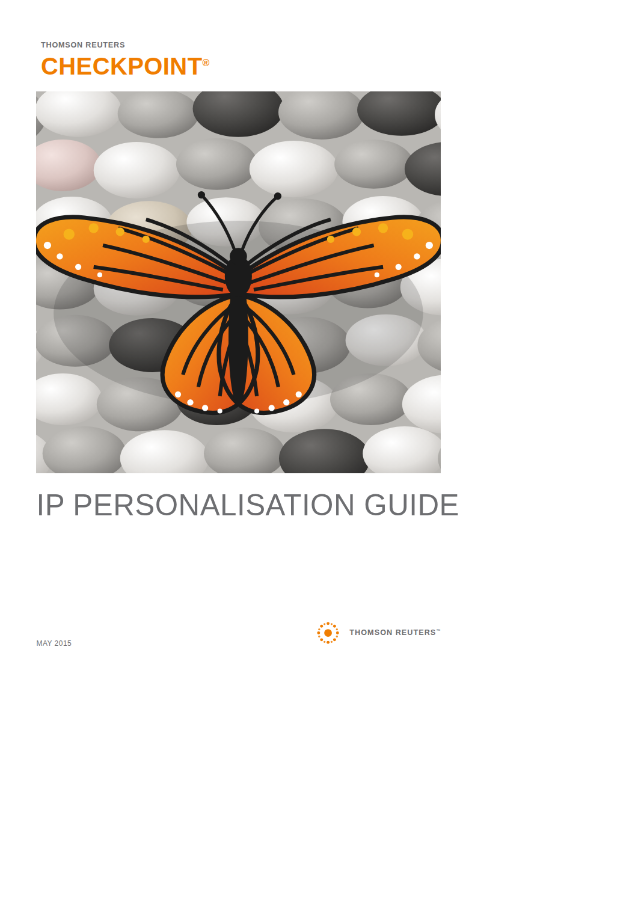Thomson Reuters
CHECKPOINT®
IP PERSONALISATION GUIDE
May 2015
Thomson Reuters™